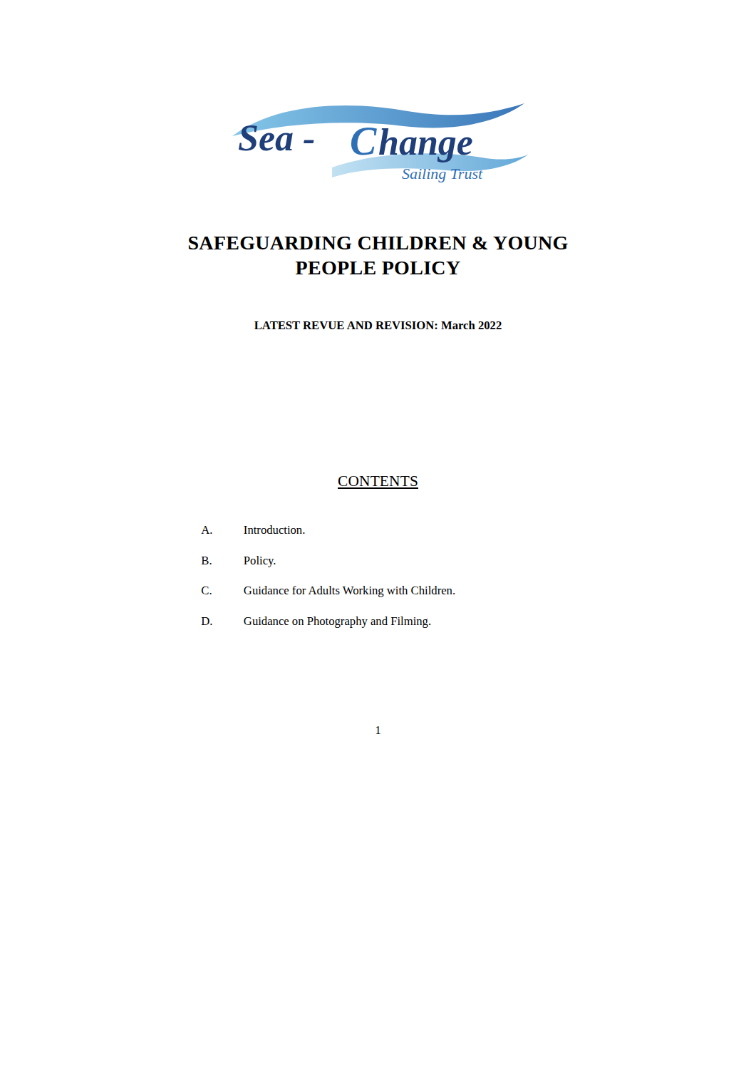Sea - C hange Sailing Trust
SAFEGUARDING CHILDREN & YOUNG
PEOPLE POLICY
LATEST REVUE AND REVISION: March 2022
CONTENTS
A. Introduction.
B. Policy.
C. Guidance for Adults Working with Children.
D. Guidance on Photography and Filming.
1